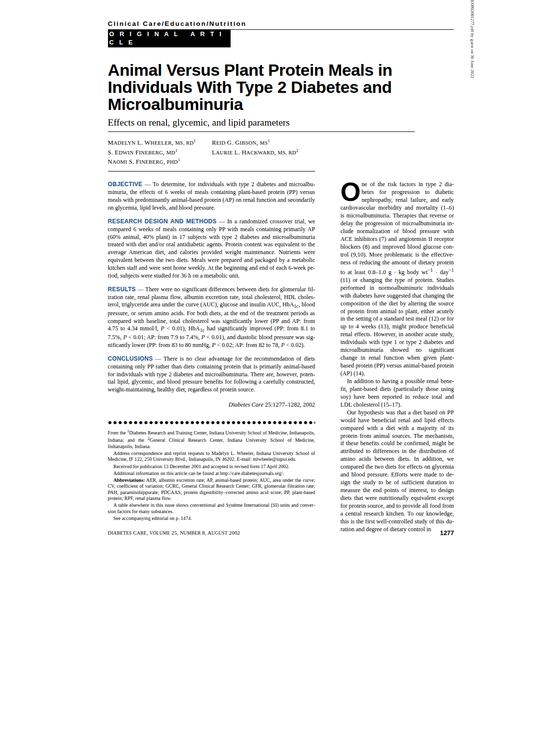Clinical Care/Education/Nutrition
O R I G I N A L A R T I C L E
Animal Versus Plant Protein Meals in Individuals With Type 2 Diabetes and Microalbuminuria
Effects on renal, glycemic, and lipid parameters
MADELYN L. WHEELER, MS, RD1
S. EDWIN FINEBERG, MD1
NAOMI S. FINEBERG, PHD1
REID G. GIBSON, MS1
LAURIE L. HACKWARD, MS, RD2
OBJECTIVE — To determine, for individuals with type 2 diabetes and microalbuminuria, the effects of 6 weeks of meals containing plant-based protein (PP) versus meals with predominantly animal-based protein (AP) on renal function and secondarily on glycemia, lipid levels, and blood pressure.
RESEARCH DESIGN AND METHODS — In a randomized crossover trial, we compared 6 weeks of meals containing only PP with meals containing primarily AP (60% animal, 40% plant) in 17 subjects with type 2 diabetes and microalbuminuria treated with diet and/or oral antidiabetic agents. Protein content was equivalent to the average American diet, and calories provided weight maintenance. Nutrients were equivalent between the two diets. Meals were prepared and packaged by a metabolic kitchen staff and were sent home weekly. At the beginning and end of each 6-week period, subjects were studied for 36 h on a metabolic unit.
RESULTS — There were no significant differences between diets for glomerular filtration rate, renal plasma flow, albumin excretion rate, total cholesterol, HDL cholesterol, triglyceride area under the curve (AUC), glucose and insulin AUC, HbA1c, blood pressure, or serum amino acids. For both diets, at the end of the treatment periods as compared with baseline, total cholesterol was significantly lower (PP and AP: from 4.75 to 4.34 mmol/l, P < 0.01), HbA1c had significantly improved (PP: from 8.1 to 7.5%, P < 0.01; AP: from 7.9 to 7.4%, P < 0.01), and diastolic blood pressure was significantly lower (PP: from 83 to 80 mmHg, P < 0.02; AP: from 82 to 78, P < 0.02).
CONCLUSIONS — There is no clear advantage for the recommendation of diets containing only PP rather than diets containing protein that is primarily animal-based for individuals with type 2 diabetes and microalbuminuria. There are, however, potential lipid, glycemic, and blood pressure benefits for following a carefully constructed, weight-maintaining, healthy diet, regardless of protein source.
Diabetes Care 25:1277–1282, 2002
●●●●●●●●●●●●●●●●●●●●●●●●●●●●●●●●●●●●●●●●●●●●●●●●
From the 1Diabetes Research and Training Center, Indiana University School of Medicine, Indianapolis, Indiana; and the 2General Clinical Research Center, Indiana University School of Medicine, Indianapolis, Indiana.
Address correspondence and reprint requests to Madelyn L. Wheeler, Indiana University School of Medicine, IF 122, 250 University Blvd., Indianapolis, IN 46202. E-mail: mlwheele@iupui.edu.
Received for publication 13 December 2001 and accepted in revised form 17 April 2002.
Additional information on this article can be found at http://care.diabetesjournals.org/.
Abbreviations: AER, albumin excretion rate; AP, animal-based protein; AUC, area under the curve; CV, coefficient of variation; GCRC, General Clinical Research Center; GFR, glomerular filtration rate; PAH, paraminohippurate; PDCAAS, protein digestibility–corrected amino acid score; PP, plant-based protein; RPF, renal plasma flow.
A table elsewhere in this issue shows conventional and Système International (SI) units and conversion factors for many substances.
See accompanying editorial on p. 1474.
One of the risk factors in type 2 diabetes for progression to diabetic nephropathy, renal failure, and early cardiovascular morbidity and mortality (1–6) is microalbuminuria. Therapies that reverse or delay the progression of microalbuminuria include normalization of blood pressure with ACE inhibitors (7) and angiotensin II receptor blockers (8) and improved blood glucose control (9,10). More problematic is the effectiveness of reducing the amount of dietary protein to at least 0.8–1.0 g · kg body wt−1 · day−1 (11) or changing the type of protein. Studies performed in normoalbuminuric individuals with diabetes have suggested that changing the composition of the diet by altering the source of protein from animal to plant, either acutely in the setting of a standard test meal (12) or for up to 4 weeks (13), might produce beneficial renal effects. However, in another acute study, individuals with type 1 or type 2 diabetes and microalbuminuria showed no significant change in renal function when given plant-based protein (PP) versus animal-based protein (AP) (14).
In addition to having a possible renal benefit, plant-based diets (particularly those using soy) have been reported to reduce total and LDL cholesterol (15–17).
Our hypothesis was that a diet based on PP would have beneficial renal and lipid effects compared with a diet with a majority of its protein from animal sources. The mechanism, if these benefits could be confirmed, might be attributed to differences in the distribution of amino acids between diets. In addition, we compared the two diets for effects on glycemia and blood pressure. Efforts were made to design the study to be of sufficient duration to measure the end points of interest, to design diets that were nutritionally equivalent except for protein source, and to provide all food from a central research kitchen. To our knowledge, this is the first well-controlled study of this duration and degree of dietary control in
Downloaded from http://diabetesjournals.org/care/article-pdf/25/8/1277/657483/dc0802001277.pdf by guest on 30 June 2022
DIABETES CARE, VOLUME 25, NUMBER 8, AUGUST 2002
1277